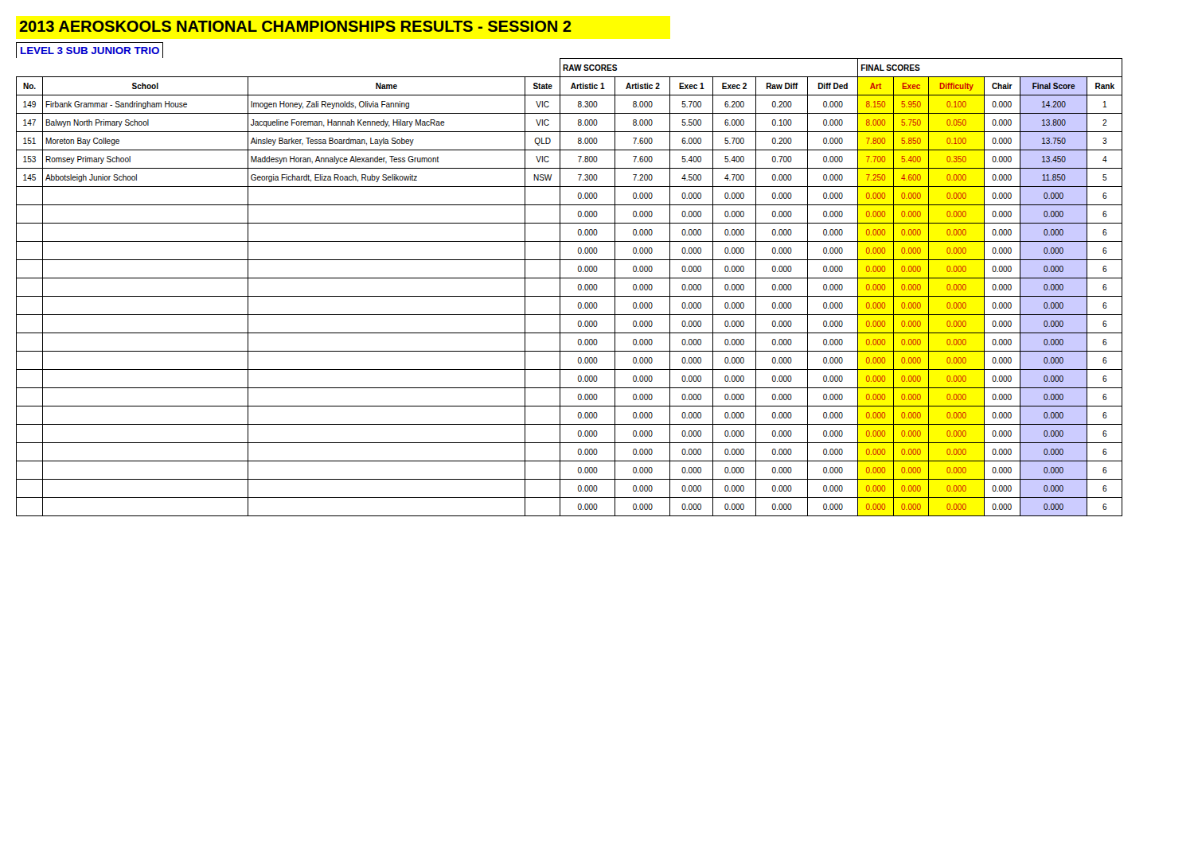2013 AEROSKOOLS NATIONAL CHAMPIONSHIPS RESULTS - SESSION 2
LEVEL 3 SUB JUNIOR TRIO
| | RAW SCORES | FINAL SCORES | |
| --- | --- | --- | --- |
| No. | School | Name | State | Artistic 1 | Artistic 2 | Exec 1 | Exec 2 | Raw Diff | Diff Ded | Art | Exec | Difficulty | Chair | Final Score | Rank |
| 149 | Firbank Grammar - Sandringham House | Imogen Honey, Zali Reynolds, Olivia Fanning | VIC | 8.300 | 8.000 | 5.700 | 6.200 | 0.200 | 0.000 | 8.150 | 5.950 | 0.100 | 0.000 | 14.200 | 1 |
| 147 | Balwyn North Primary School | Jacqueline Foreman, Hannah Kennedy, Hilary MacRae | VIC | 8.000 | 8.000 | 5.500 | 6.000 | 0.100 | 0.000 | 8.000 | 5.750 | 0.050 | 0.000 | 13.800 | 2 |
| 151 | Moreton Bay College | Ainsley Barker, Tessa Boardman, Layla Sobey | QLD | 8.000 | 7.600 | 6.000 | 5.700 | 0.200 | 0.000 | 7.800 | 5.850 | 0.100 | 0.000 | 13.750 | 3 |
| 153 | Romsey Primary School | Maddesyn Horan, Annalyce Alexander, Tess Grumont | VIC | 7.800 | 7.600 | 5.400 | 5.400 | 0.700 | 0.000 | 7.700 | 5.400 | 0.350 | 0.000 | 13.450 | 4 |
| 145 | Abbotsleigh Junior School | Georgia Fichardt, Eliza Roach, Ruby Selikowitz | NSW | 7.300 | 7.200 | 4.500 | 4.700 | 0.000 | 0.000 | 7.250 | 4.600 | 0.000 | 0.000 | 11.850 | 5 |
| | | | | 0.000 | 0.000 | 0.000 | 0.000 | 0.000 | 0.000 | 0.000 | 0.000 | 0.000 | 0.000 | 0.000 | 6 |
| | | | | 0.000 | 0.000 | 0.000 | 0.000 | 0.000 | 0.000 | 0.000 | 0.000 | 0.000 | 0.000 | 0.000 | 6 |
| | | | | 0.000 | 0.000 | 0.000 | 0.000 | 0.000 | 0.000 | 0.000 | 0.000 | 0.000 | 0.000 | 0.000 | 6 |
| | | | | 0.000 | 0.000 | 0.000 | 0.000 | 0.000 | 0.000 | 0.000 | 0.000 | 0.000 | 0.000 | 0.000 | 6 |
| | | | | 0.000 | 0.000 | 0.000 | 0.000 | 0.000 | 0.000 | 0.000 | 0.000 | 0.000 | 0.000 | 0.000 | 6 |
| | | | | 0.000 | 0.000 | 0.000 | 0.000 | 0.000 | 0.000 | 0.000 | 0.000 | 0.000 | 0.000 | 0.000 | 6 |
| | | | | 0.000 | 0.000 | 0.000 | 0.000 | 0.000 | 0.000 | 0.000 | 0.000 | 0.000 | 0.000 | 0.000 | 6 |
| | | | | 0.000 | 0.000 | 0.000 | 0.000 | 0.000 | 0.000 | 0.000 | 0.000 | 0.000 | 0.000 | 0.000 | 6 |
| | | | | 0.000 | 0.000 | 0.000 | 0.000 | 0.000 | 0.000 | 0.000 | 0.000 | 0.000 | 0.000 | 0.000 | 6 |
| | | | | 0.000 | 0.000 | 0.000 | 0.000 | 0.000 | 0.000 | 0.000 | 0.000 | 0.000 | 0.000 | 0.000 | 6 |
| | | | | 0.000 | 0.000 | 0.000 | 0.000 | 0.000 | 0.000 | 0.000 | 0.000 | 0.000 | 0.000 | 0.000 | 6 |
| | | | | 0.000 | 0.000 | 0.000 | 0.000 | 0.000 | 0.000 | 0.000 | 0.000 | 0.000 | 0.000 | 0.000 | 6 |
| | | | | 0.000 | 0.000 | 0.000 | 0.000 | 0.000 | 0.000 | 0.000 | 0.000 | 0.000 | 0.000 | 0.000 | 6 |
| | | | | 0.000 | 0.000 | 0.000 | 0.000 | 0.000 | 0.000 | 0.000 | 0.000 | 0.000 | 0.000 | 0.000 | 6 |
| | | | | 0.000 | 0.000 | 0.000 | 0.000 | 0.000 | 0.000 | 0.000 | 0.000 | 0.000 | 0.000 | 0.000 | 6 |
| | | | | 0.000 | 0.000 | 0.000 | 0.000 | 0.000 | 0.000 | 0.000 | 0.000 | 0.000 | 0.000 | 0.000 | 6 |
| | | | | 0.000 | 0.000 | 0.000 | 0.000 | 0.000 | 0.000 | 0.000 | 0.000 | 0.000 | 0.000 | 0.000 | 6 |
| | | | | 0.000 | 0.000 | 0.000 | 0.000 | 0.000 | 0.000 | 0.000 | 0.000 | 0.000 | 0.000 | 0.000 | 6 |